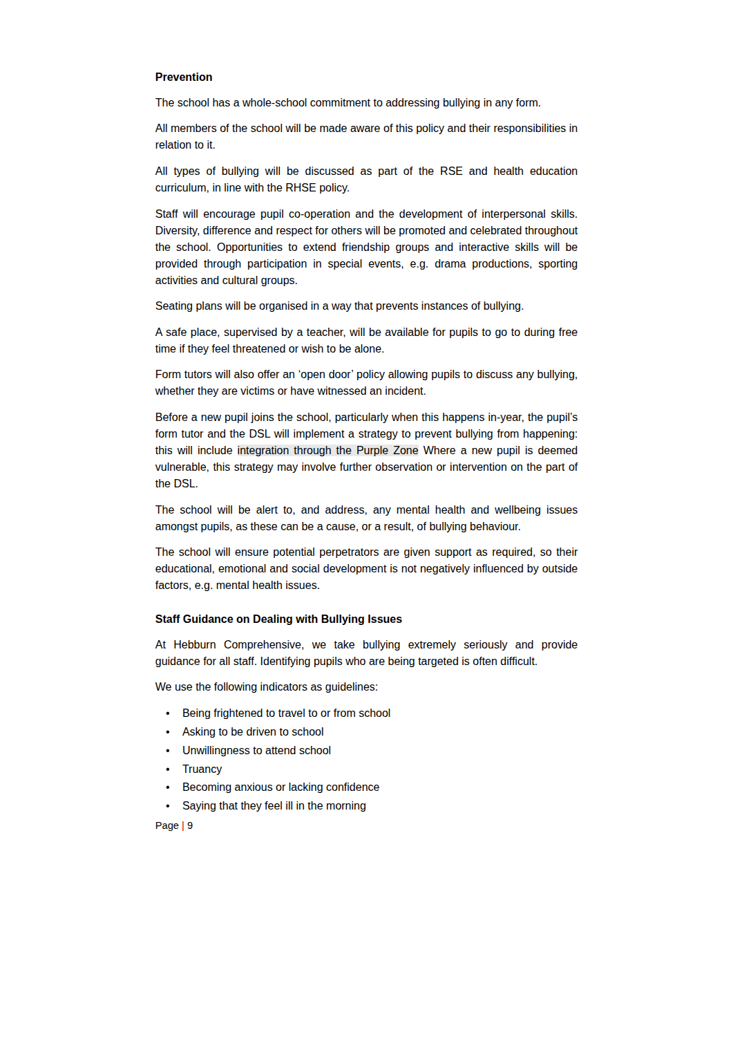Prevention
The school has a whole-school commitment to addressing bullying in any form.
All members of the school will be made aware of this policy and their responsibilities in relation to it.
All types of bullying will be discussed as part of the RSE and health education curriculum, in line with the RHSE policy.
Staff will encourage pupil co-operation and the development of interpersonal skills. Diversity, difference and respect for others will be promoted and celebrated throughout the school. Opportunities to extend friendship groups and interactive skills will be provided through participation in special events, e.g. drama productions, sporting activities and cultural groups.
Seating plans will be organised in a way that prevents instances of bullying.
A safe place, supervised by a teacher, will be available for pupils to go to during free time if they feel threatened or wish to be alone.
Form tutors will also offer an ‘open door’ policy allowing pupils to discuss any bullying, whether they are victims or have witnessed an incident.
Before a new pupil joins the school, particularly when this happens in-year, the pupil’s form tutor and the DSL will implement a strategy to prevent bullying from happening: this will include integration through the Purple Zone Where a new pupil is deemed vulnerable, this strategy may involve further observation or intervention on the part of the DSL.
The school will be alert to, and address, any mental health and wellbeing issues amongst pupils, as these can be a cause, or a result, of bullying behaviour.
The school will ensure potential perpetrators are given support as required, so their educational, emotional and social development is not negatively influenced by outside factors, e.g. mental health issues.
Staff Guidance on Dealing with Bullying Issues
At Hebburn Comprehensive, we take bullying extremely seriously and provide guidance for all staff. Identifying pupils who are being targeted is often difficult.
We use the following indicators as guidelines:
Being frightened to travel to or from school
Asking to be driven to school
Unwillingness to attend school
Truancy
Becoming anxious or lacking confidence
Saying that they feel ill in the morning
Page | 9